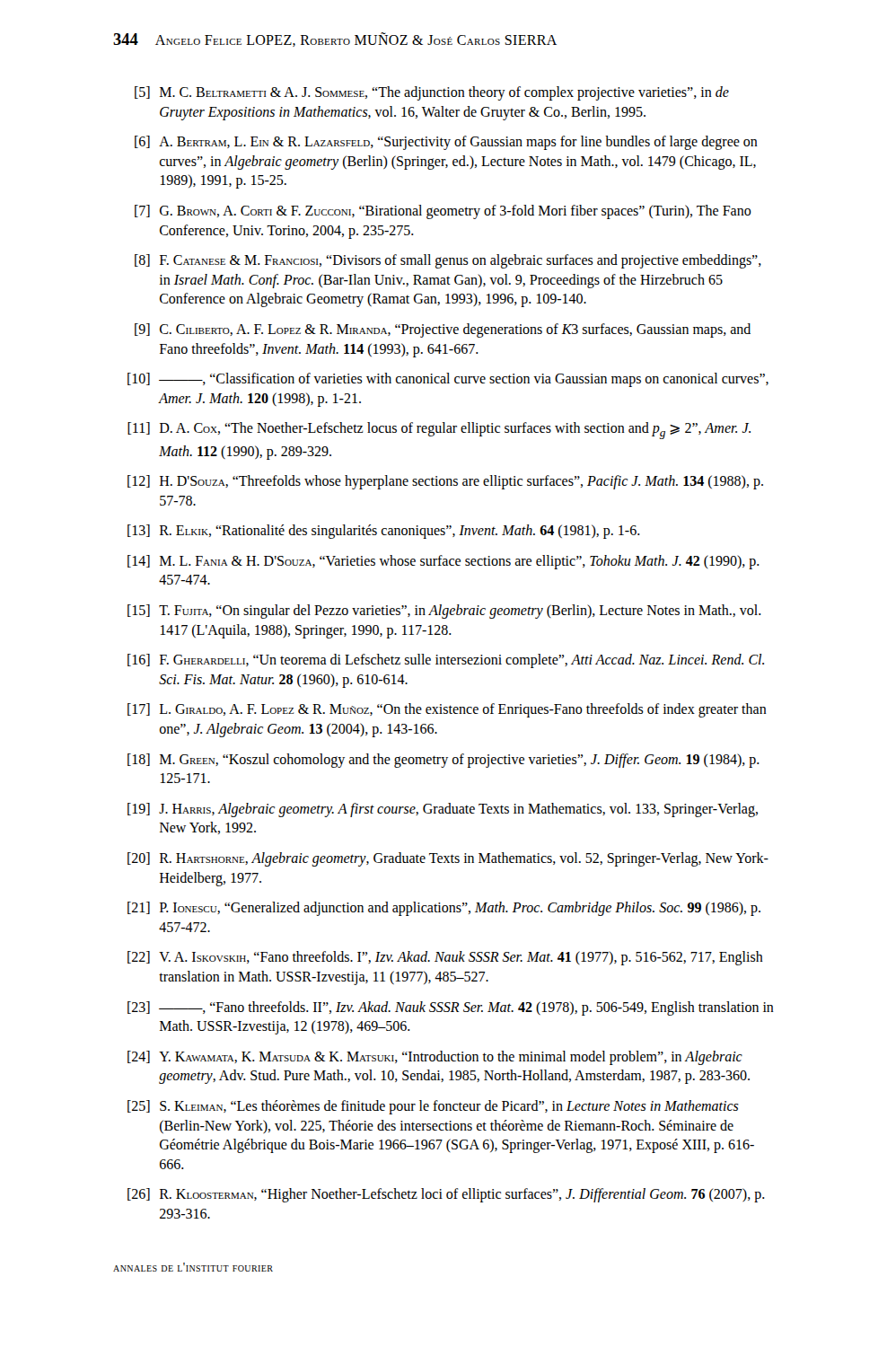344 Angelo Felice LOPEZ, Roberto MUÑOZ & José Carlos SIERRA
[5] M. C. Beltrametti & A. J. Sommese, “The adjunction theory of complex projective varieties”, in de Gruyter Expositions in Mathematics, vol. 16, Walter de Gruyter & Co., Berlin, 1995.
[6] A. Bertram, L. Ein & R. Lazarsfeld, “Surjectivity of Gaussian maps for line bundles of large degree on curves”, in Algebraic geometry (Berlin) (Springer, ed.), Lecture Notes in Math., vol. 1479 (Chicago, IL, 1989), 1991, p. 15-25.
[7] G. Brown, A. Corti & F. Zucconi, “Birational geometry of 3-fold Mori fiber spaces” (Turin), The Fano Conference, Univ. Torino, 2004, p. 235-275.
[8] F. Catanese & M. Franciosi, “Divisors of small genus on algebraic surfaces and projective embeddings”, in Israel Math. Conf. Proc. (Bar-Ilan Univ., Ramat Gan), vol. 9, Proceedings of the Hirzebruch 65 Conference on Algebraic Geometry (Ramat Gan, 1993), 1996, p. 109-140.
[9] C. Ciliberto, A. F. Lopez & R. Miranda, “Projective degenerations of K3 surfaces, Gaussian maps, and Fano threefolds”, Invent. Math. 114 (1993), p. 641-667.
[10] ———, “Classification of varieties with canonical curve section via Gaussian maps on canonical curves”, Amer. J. Math. 120 (1998), p. 1-21.
[11] D. A. Cox, “The Noether-Lefschetz locus of regular elliptic surfaces with section and pg ⩾ 2”, Amer. J. Math. 112 (1990), p. 289-329.
[12] H. D'Souza, “Threefolds whose hyperplane sections are elliptic surfaces”, Pacific J. Math. 134 (1988), p. 57-78.
[13] R. Elkik, “Rationalité des singularités canoniques”, Invent. Math. 64 (1981), p. 1-6.
[14] M. L. Fania & H. D'Souza, “Varieties whose surface sections are elliptic”, Tohoku Math. J. 42 (1990), p. 457-474.
[15] T. Fujita, “On singular del Pezzo varieties”, in Algebraic geometry (Berlin), Lecture Notes in Math., vol. 1417 (L'Aquila, 1988), Springer, 1990, p. 117-128.
[16] F. Gherardelli, “Un teorema di Lefschetz sulle intersezioni complete”, Atti Accad. Naz. Lincei. Rend. Cl. Sci. Fis. Mat. Natur. 28 (1960), p. 610-614.
[17] L. Giraldo, A. F. Lopez & R. Muñoz, “On the existence of Enriques-Fano threefolds of index greater than one”, J. Algebraic Geom. 13 (2004), p. 143-166.
[18] M. Green, “Koszul cohomology and the geometry of projective varieties”, J. Differ. Geom. 19 (1984), p. 125-171.
[19] J. Harris, Algebraic geometry. A first course, Graduate Texts in Mathematics, vol. 133, Springer-Verlag, New York, 1992.
[20] R. Hartshorne, Algebraic geometry, Graduate Texts in Mathematics, vol. 52, Springer-Verlag, New York-Heidelberg, 1977.
[21] P. Ionescu, “Generalized adjunction and applications”, Math. Proc. Cambridge Philos. Soc. 99 (1986), p. 457-472.
[22] V. A. Iskovskih, “Fano threefolds. I”, Izv. Akad. Nauk SSSR Ser. Mat. 41 (1977), p. 516-562, 717, English translation in Math. USSR-Izvestija, 11 (1977), 485–527.
[23] ———, “Fano threefolds. II”, Izv. Akad. Nauk SSSR Ser. Mat. 42 (1978), p. 506-549, English translation in Math. USSR-Izvestija, 12 (1978), 469–506.
[24] Y. Kawamata, K. Matsuda & K. Matsuki, “Introduction to the minimal model problem”, in Algebraic geometry, Adv. Stud. Pure Math., vol. 10, Sendai, 1985, North-Holland, Amsterdam, 1987, p. 283-360.
[25] S. Kleiman, “Les théorèmes de finitude pour le foncteur de Picard”, in Lecture Notes in Mathematics (Berlin-New York), vol. 225, Théorie des intersections et théorème de Riemann-Roch. Séminaire de Géométrie Algébrique du Bois-Marie 1966–1967 (SGA 6), Springer-Verlag, 1971, Exposé XIII, p. 616-666.
[26] R. Kloosterman, “Higher Noether-Lefschetz loci of elliptic surfaces”, J. Differential Geom. 76 (2007), p. 293-316.
annales de l'institut fourier